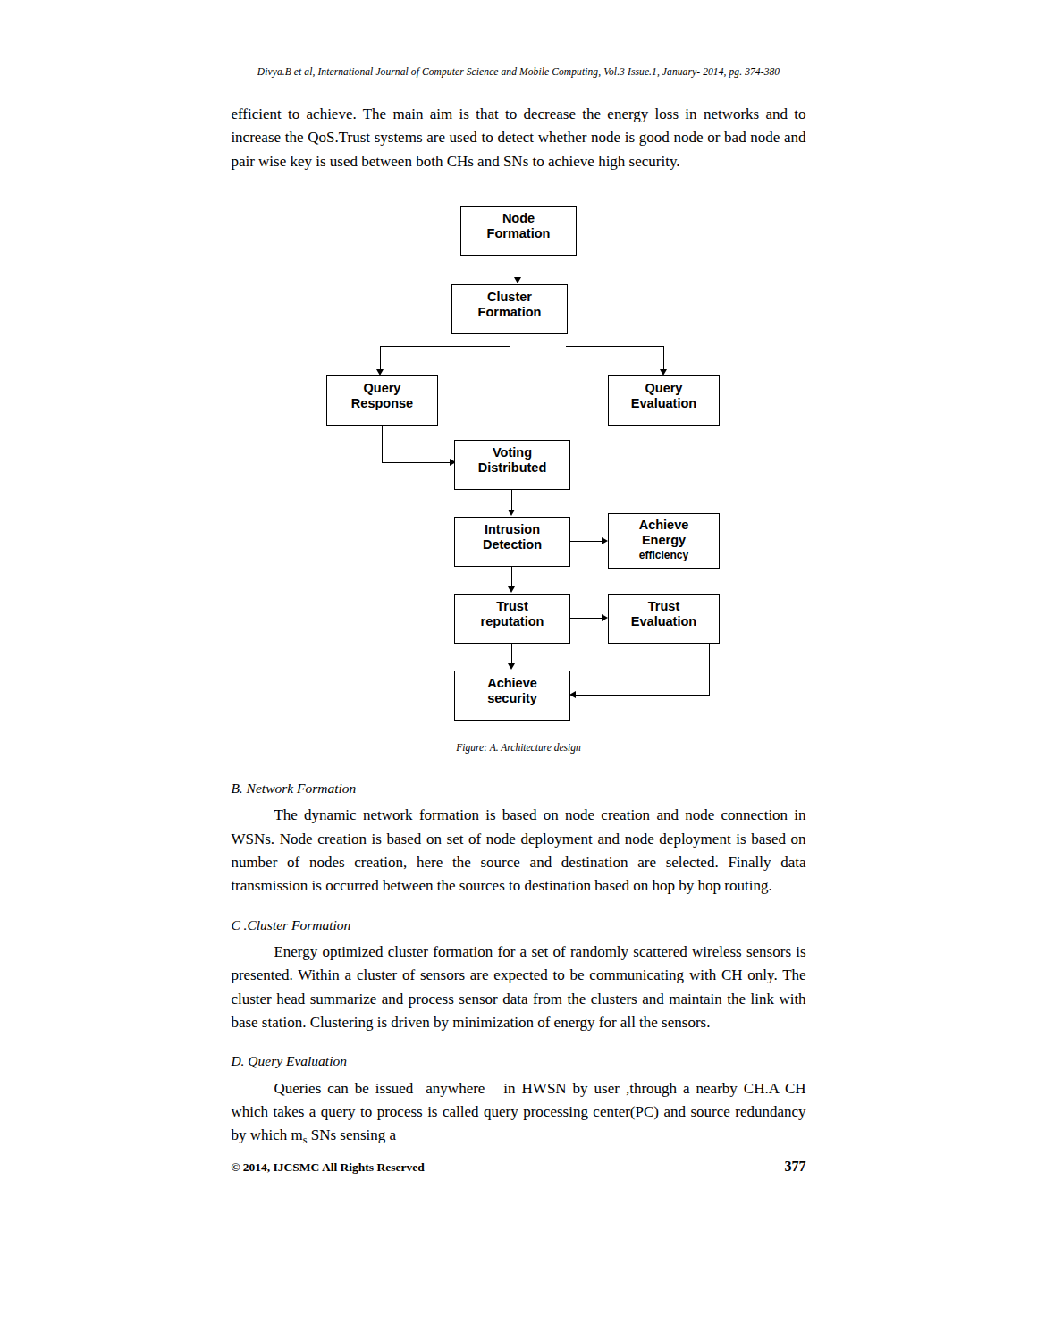Divya.B et al, International Journal of Computer Science and Mobile Computing, Vol.3 Issue.1, January- 2014, pg. 374-380
efficient to achieve. The main aim is that to decrease the energy loss in networks and to increase the QoS.Trust systems are used to detect whether node is good node or bad node and pair wise key is used between both CHs and SNs to achieve high security.
Node
Formation
Cluster
Formation
Query
Response
Query
Evaluation
Voting
Distributed
Intrusion
Detection
Achieve
Energy
efficiency
Trust
reputation
Trust
Evaluation
Achieve
security
Figure: A. Architecture design
B. Network Formation
The dynamic network formation is based on node creation and node connection in WSNs. Node creation is based on set of node deployment and node deployment is based on number of nodes creation, here the source and destination are selected. Finally data transmission is occurred between the sources to destination based on hop by hop routing.
C .Cluster Formation
Energy optimized cluster formation for a set of randomly scattered wireless sensors is presented. Within a cluster of sensors are expected to be communicating with CH only. The cluster head summarize and process sensor data from the clusters and maintain the link with base station. Clustering is driven by minimization of energy for all the sensors.
D. Query Evaluation
Queries can be issued anywhere in HWSN by user ,through a nearby CH.A CH which takes a query to process is called query processing center(PC) and source redundancy by which ms SNs sensing a
© 2014, IJCSMC All Rights Reserved
377